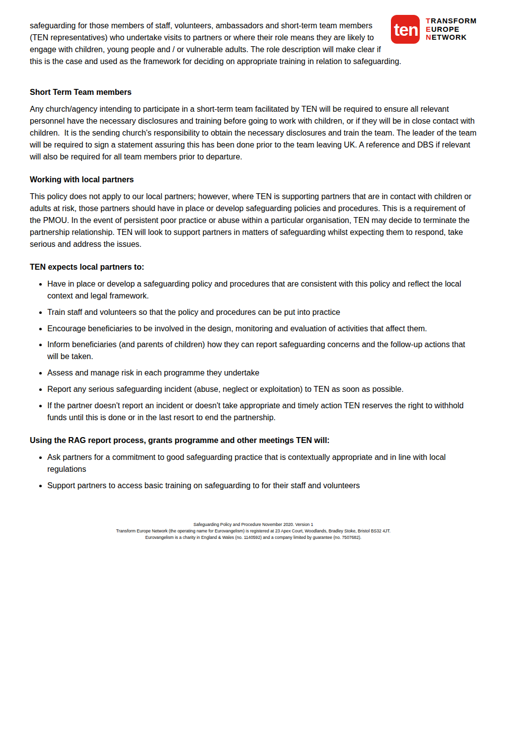ten
TRANSFORM
EUROPE
NETWORK
safeguarding for those members of staff, volunteers, ambassadors and short-term team members (TEN representatives) who undertake visits to partners or where their role means they are likely to engage with children, young people and / or vulnerable adults. The role description will make clear if this is the case and used as the framework for deciding on appropriate training in relation to safeguarding.
Short Term Team members
Any church/agency intending to participate in a short-term team facilitated by TEN will be required to ensure all relevant personnel have the necessary disclosures and training before going to work with children, or if they will be in close contact with children. It is the sending church's responsibility to obtain the necessary disclosures and train the team. The leader of the team will be required to sign a statement assuring this has been done prior to the team leaving UK. A reference and DBS if relevant will also be required for all team members prior to departure.
Working with local partners
This policy does not apply to our local partners; however, where TEN is supporting partners that are in contact with children or adults at risk, those partners should have in place or develop safeguarding policies and procedures. This is a requirement of the PMOU. In the event of persistent poor practice or abuse within a particular organisation, TEN may decide to terminate the partnership relationship. TEN will look to support partners in matters of safeguarding whilst expecting them to respond, take serious and address the issues.
TEN expects local partners to:
Have in place or develop a safeguarding policy and procedures that are consistent with this policy and reflect the local context and legal framework.
Train staff and volunteers so that the policy and procedures can be put into practice
Encourage beneficiaries to be involved in the design, monitoring and evaluation of activities that affect them.
Inform beneficiaries (and parents of children) how they can report safeguarding concerns and the follow-up actions that will be taken.
Assess and manage risk in each programme they undertake
Report any serious safeguarding incident (abuse, neglect or exploitation) to TEN as soon as possible.
If the partner doesn't report an incident or doesn't take appropriate and timely action TEN reserves the right to withhold funds until this is done or in the last resort to end the partnership.
Using the RAG report process, grants programme and other meetings TEN will:
Ask partners for a commitment to good safeguarding practice that is contextually appropriate and in line with local regulations
Support partners to access basic training on safeguarding to for their staff and volunteers
Safeguarding Policy and Procedure November 2020. Version 1
Transform Europe Network (the operating name for Eurovangelism) is registered at 23 Apex Court, Woodlands, Bradley Stoke, Bristol BS32 4JT.
Eurovangelism is a charity in England & Wales (no. 1140592) and a company limited by guarantee (no. 7507682).